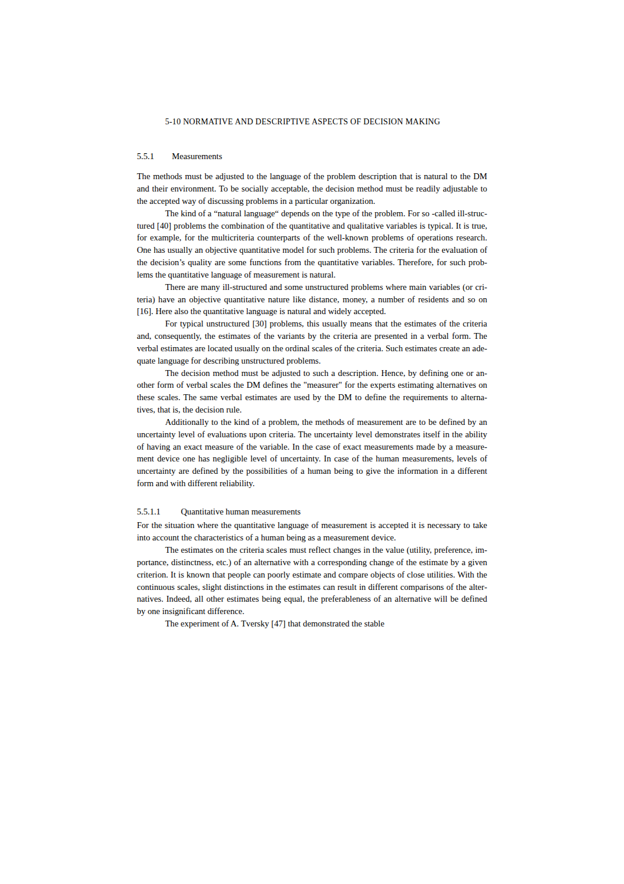5-10 Normative and Descriptive Aspects of Decision Making
5.5.1 Measurements
The methods must be adjusted to the language of the problem description that is natural to the DM and their environment. To be socially acceptable, the decision method must be readily adjustable to the accepted way of discussing problems in a particular organization.
The kind of a “natural language“ depends on the type of the problem. For so -called ill-structured [40] problems the combination of the quantitative and qualitative variables is typical. It is true, for example, for the multicriteria counterparts of the well-known problems of operations research. One has usually an objective quantitative model for such problems. The criteria for the evaluation of the decision’s quality are some functions from the quantitative variables. Therefore, for such problems the quantitative language of measurement is natural.
There are many ill-structured and some unstructured problems where main variables (or criteria) have an objective quantitative nature like distance, money, a number of residents and so on [16]. Here also the quantitative language is natural and widely accepted.
For typical unstructured [30] problems, this usually means that the estimates of the criteria and, consequently, the estimates of the variants by the criteria are presented in a verbal form. The verbal estimates are located usually on the ordinal scales of the criteria. Such estimates create an adequate language for describing unstructured problems.
The decision method must be adjusted to such a description. Hence, by defining one or another form of verbal scales the DM defines the "measurer" for the experts estimating alternatives on these scales. The same verbal estimates are used by the DM to define the requirements to alternatives, that is, the decision rule.
Additionally to the kind of a problem, the methods of measurement are to be defined by an uncertainty level of evaluations upon criteria. The uncertainty level demonstrates itself in the ability of having an exact measure of the variable. In the case of exact measurements made by a measurement device one has negligible level of uncertainty. In case of the human measurements, levels of uncertainty are defined by the possibilities of a human being to give the information in a different form and with different reliability.
5.5.1.1 Quantitative human measurements
For the situation where the quantitative language of measurement is accepted it is necessary to take into account the characteristics of a human being as a measurement device.
The estimates on the criteria scales must reflect changes in the value (utility, preference, importance, distinctness, etc.) of an alternative with a corresponding change of the estimate by a given criterion. It is known that people can poorly estimate and compare objects of close utilities. With the continuous scales, slight distinctions in the estimates can result in different comparisons of the alternatives. Indeed, all other estimates being equal, the preferableness of an alternative will be defined by one insignificant difference.
The experiment of A. Tversky [47] that demonstrated the stable